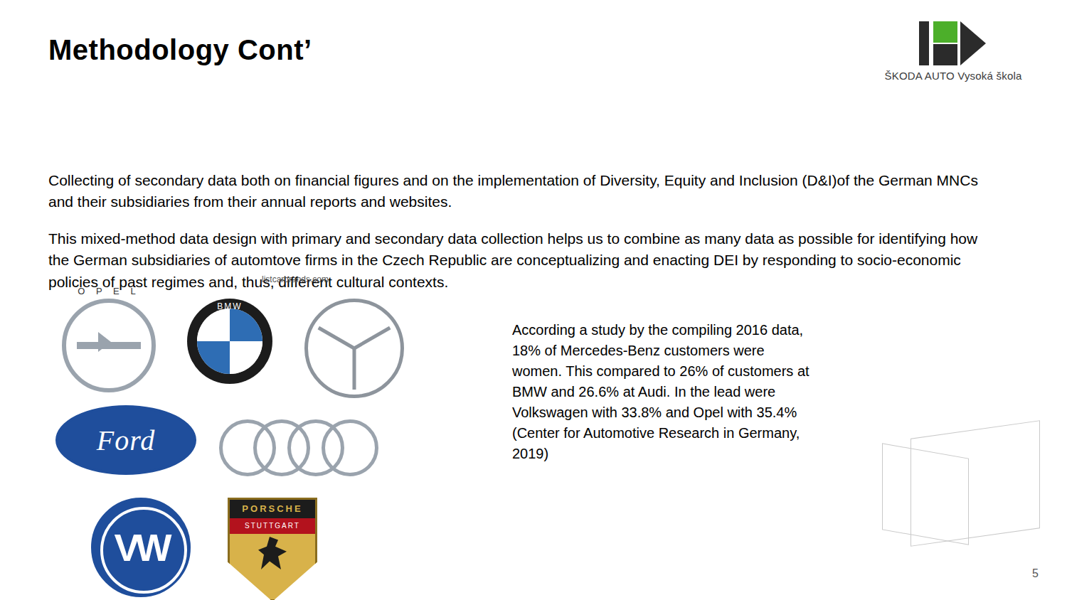Methodology Cont’
ŠKODA AUTO Vysoká škola
Collecting of secondary data both on financial figures and on the implementation of Diversity, Equity and Inclusion (D&I)of the German MNCs and their subsidiaries from their annual reports and websites.
This mixed-method data design with primary and secondary data collection helps us to combine as many data as possible for identifying how the German subsidiaries of automtove firms in the Czech Republic are conceptualizing and enacting DEI by responding to socio-economic policies of past regimes and, thus, different cultural contexts.
listcarbrands.com
O P E L
BMW
Ford
VW
PORSCHE
STUTTGART
According a study by the compiling 2016 data, 18% of Mercedes-Benz customers were women. This compared to 26% of customers at BMW and 26.6% at Audi. In the lead were Volkswagen with 33.8% and Opel with 35.4% (Center for Automotive Research in Germany, 2019)
5